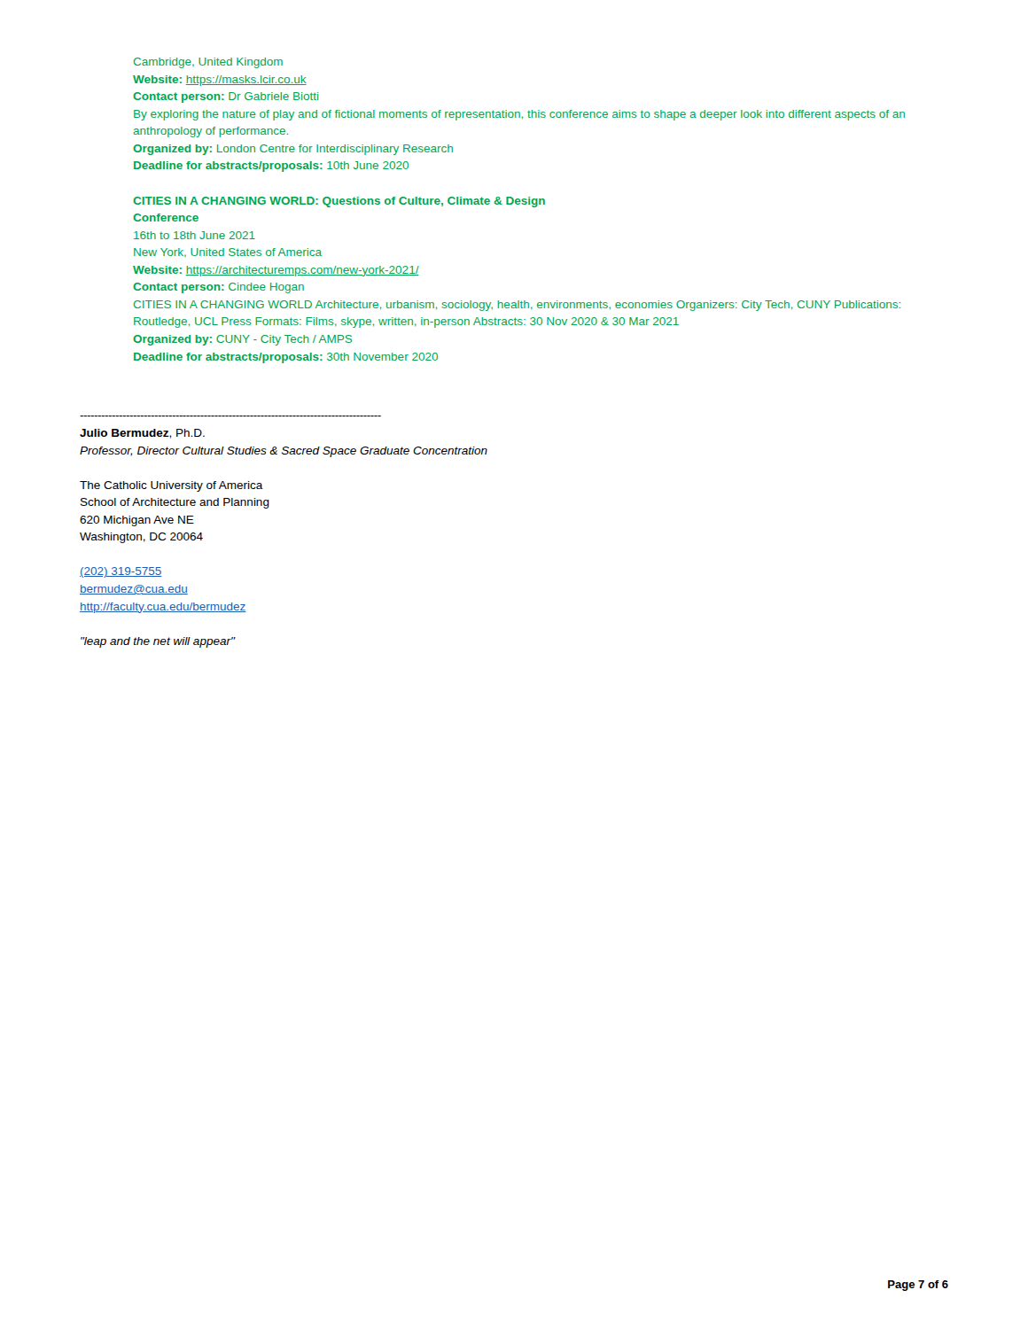Cambridge, United Kingdom
Website: https://masks.lcir.co.uk
Contact person: Dr Gabriele Biotti
By exploring the nature of play and of fictional moments of representation, this conference aims to shape a deeper look into different aspects of an anthropology of performance.
Organized by: London Centre for Interdisciplinary Research
Deadline for abstracts/proposals: 10th June 2020
CITIES IN A CHANGING WORLD: Questions of Culture, Climate & Design
Conference
16th to 18th June 2021
New York, United States of America
Website: https://architecturemps.com/new-york-2021/
Contact person: Cindee Hogan
CITIES IN A CHANGING WORLD Architecture, urbanism, sociology, health, environments, economies Organizers: City Tech, CUNY Publications: Routledge, UCL Press Formats: Films, skype, written, in-person Abstracts: 30 Nov 2020 & 30 Mar 2021
Organized by: CUNY - City Tech / AMPS
Deadline for abstracts/proposals: 30th November 2020
-------------------------------------------------------------------------------------
Julio Bermudez, Ph.D.
Professor, Director Cultural Studies & Sacred Space Graduate Concentration
The Catholic University of America
School of Architecture and Planning
620 Michigan Ave NE
Washington, DC 20064
(202) 319-5755
bermudez@cua.edu
http://faculty.cua.edu/bermudez
"leap and the net will appear"
Page 7 of 6